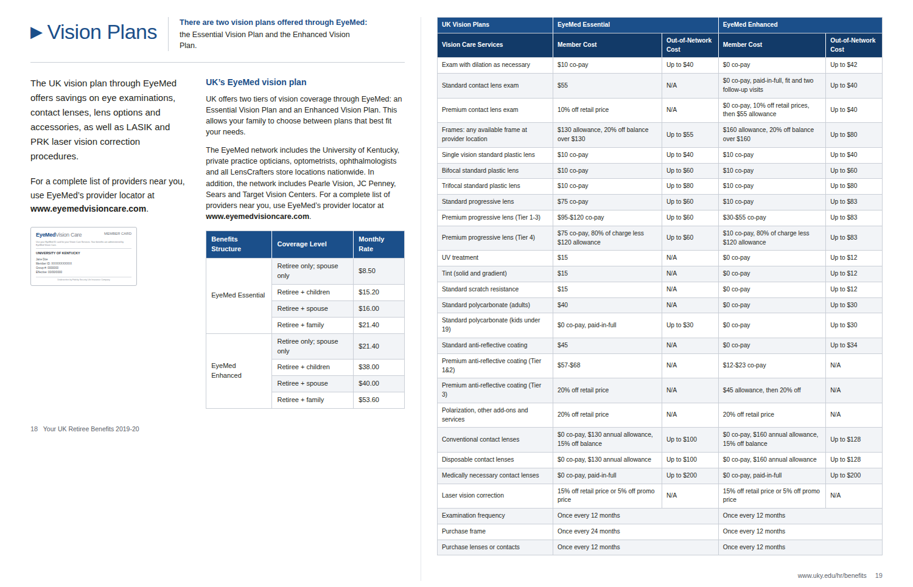▶Vision Plans
There are two vision plans offered through EyeMed: the Essential Vision Plan and the Enhanced Vision Plan.
The UK vision plan through EyeMed offers savings on eye examinations, contact lenses, lens options and accessories, as well as LASIK and PRK laser vision correction procedures.
For a complete list of providers near you, use EyeMed’s provider locator at www.eyemedvisioncare.com.
EyeMedVision Care
MEMBER CARD
Use your EyeMed ID card for your Vision Care Services. Your benefits are administered by EyeMed Vision Care.
UNIVERSITY OF KENTUCKY
Jane Doe
Member ID: XXXXXXXXXXX
Group #: 0000000
Effective: 00/00/0000
Underwritten by Fidelity Security Life Insurance Company
UK’s EyeMed vision plan
UK offers two tiers of vision coverage through EyeMed: an Essential Vision Plan and an Enhanced Vision Plan. This allows your family to choose between plans that best fit your needs.
The EyeMed network includes the University of Kentucky, private practice opticians, optometrists, ophthalmologists and all LensCrafters store locations nationwide. In addition, the network includes Pearle Vision, JC Penney, Sears and Target Vision Centers. For a complete list of providers near you, use EyeMed’s provider locator at www.eyemedvisioncare.com.
| Benefits Structure | Coverage Level | Monthly Rate |
| --- | --- | --- |
| EyeMed Essential | Retiree only; spouse only | $8.50 |
| Retiree + children | $15.20 |
| Retiree + spouse | $16.00 |
| Retiree + family | $21.40 |
| EyeMed Enhanced | Retiree only; spouse only | $21.40 |
| Retiree + children | $38.00 |
| Retiree + spouse | $40.00 |
| Retiree + family | $53.60 |
18 Your UK Retiree Benefits 2019-20
| UK Vision Plans | EyeMed Essential | EyeMed Enhanced |
| --- | --- | --- |
| Vision Care Services | Member Cost | Out-of-Network Cost | Member Cost | Out-of-Network Cost |
| Exam with dilation as necessary | $10 co-pay | Up to $40 | $0 co-pay | Up to $42 |
| Standard contact lens exam | $55 | N/A | $0 co-pay, paid-in-full, fit and two follow-up visits | Up to $40 |
| Premium contact lens exam | 10% off retail price | N/A | $0 co-pay, 10% off retail prices, then $55 allowance | Up to $40 |
| Frames: any available frame at provider location | $130 allowance, 20% off balance over $130 | Up to $55 | $160 allowance, 20% off balance over $160 | Up to $80 |
| Single vision standard plastic lens | $10 co-pay | Up to $40 | $10 co-pay | Up to $40 |
| Bifocal standard plastic lens | $10 co-pay | Up to $60 | $10 co-pay | Up to $60 |
| Trifocal standard plastic lens | $10 co-pay | Up to $80 | $10 co-pay | Up to $80 |
| Standard progressive lens | $75 co-pay | Up to $60 | $10 co-pay | Up to $83 |
| Premium progressive lens (Tier 1-3) | $95-$120 co-pay | Up to $60 | $30-$55 co-pay | Up to $83 |
| Premium progressive lens (Tier 4) | $75 co-pay, 80% of charge less $120 allowance | Up to $60 | $10 co-pay, 80% of charge less $120 allowance | Up to $83 |
| UV treatment | $15 | N/A | $0 co-pay | Up to $12 |
| Tint (solid and gradient) | $15 | N/A | $0 co-pay | Up to $12 |
| Standard scratch resistance | $15 | N/A | $0 co-pay | Up to $12 |
| Standard polycarbonate (adults) | $40 | N/A | $0 co-pay | Up to $30 |
| Standard polycarbonate (kids under 19) | $0 co-pay, paid-in-full | Up to $30 | $0 co-pay | Up to $30 |
| Standard anti-reflective coating | $45 | N/A | $0 co-pay | Up to $34 |
| Premium anti-reflective coating (Tier 1&2) | $57-$68 | N/A | $12-$23 co-pay | N/A |
| Premium anti-reflective coating (Tier 3) | 20% off retail price | N/A | $45 allowance, then 20% off | N/A |
| Polarization, other add-ons and services | 20% off retail price | N/A | 20% off retail price | N/A |
| Conventional contact lenses | $0 co-pay, $130 annual allowance, 15% off balance | Up to $100 | $0 co-pay, $160 annual allowance, 15% off balance | Up to $128 |
| Disposable contact lenses | $0 co-pay, $130 annual allowance | Up to $100 | $0 co-pay, $160 annual allowance | Up to $128 |
| Medically necessary contact lenses | $0 co-pay, paid-in-full | Up to $200 | $0 co-pay, paid-in-full | Up to $200 |
| Laser vision correction | 15% off retail price or 5% off promo price | N/A | 15% off retail price or 5% off promo price | N/A |
| Examination frequency | Once every 12 months | Once every 12 months |
| Purchase frame | Once every 24 months | Once every 12 months |
| Purchase lenses or contacts | Once every 12 months | Once every 12 months |
www.uky.edu/hr/benefits 19